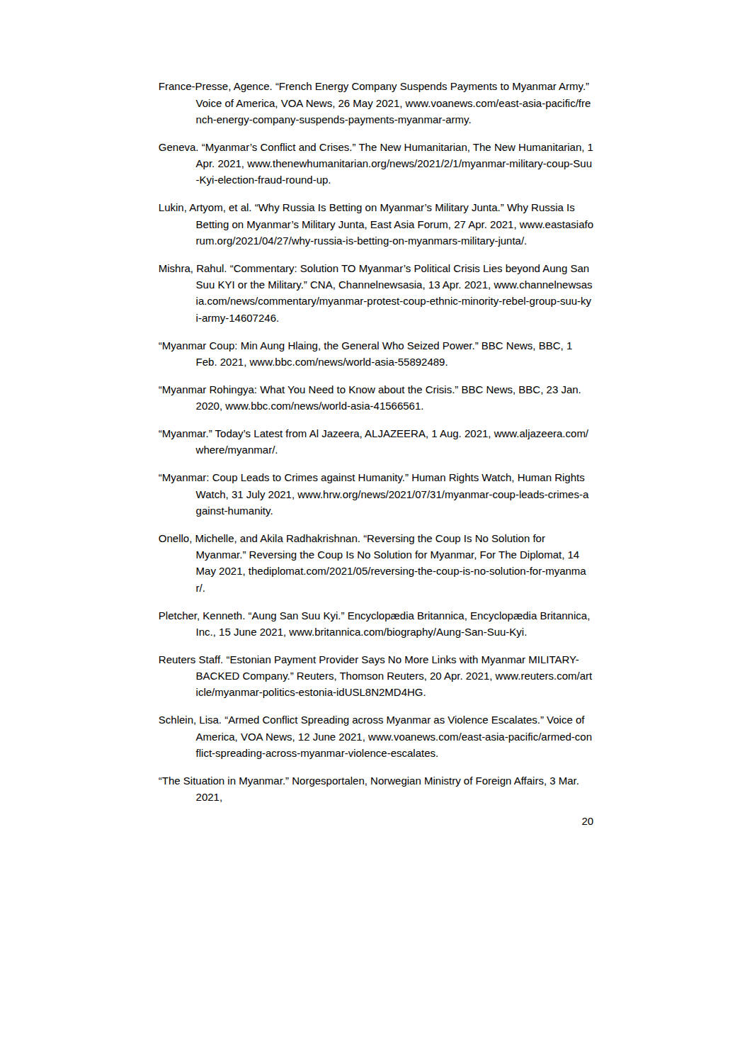France-Presse, Agence. “French Energy Company Suspends Payments to Myanmar Army.” Voice of America, VOA News, 26 May 2021, www.voanews.com/east-asia-pacific/french-energy-company-suspends-payments-myanmar-army.
Geneva. “Myanmar’s Conflict and Crises.” The New Humanitarian, The New Humanitarian, 1 Apr. 2021, www.thenewhumanitarian.org/news/2021/2/1/myanmar-military-coup-Suu-Kyi-election-fraud-round-up.
Lukin, Artyom, et al. “Why Russia Is Betting on Myanmar’s Military Junta.” Why Russia Is Betting on Myanmar’s Military Junta, East Asia Forum, 27 Apr. 2021, www.eastasiaforum.org/2021/04/27/why-russia-is-betting-on-myanmars-military-junta/.
Mishra, Rahul. “Commentary: Solution TO Myanmar’s Political Crisis Lies beyond Aung San Suu KYI or the Military.” CNA, Channelnewsasia, 13 Apr. 2021, www.channelnewsasia.com/news/commentary/myanmar-protest-coup-ethnic-minority-rebel-group-suu-kyi-army-14607246.
“Myanmar Coup: Min Aung Hlaing, the General Who Seized Power.” BBC News, BBC, 1 Feb. 2021, www.bbc.com/news/world-asia-55892489.
“Myanmar Rohingya: What You Need to Know about the Crisis.” BBC News, BBC, 23 Jan. 2020, www.bbc.com/news/world-asia-41566561.
“Myanmar.” Today’s Latest from Al Jazeera, ALJAZEERA, 1 Aug. 2021, www.aljazeera.com/where/myanmar/.
“Myanmar: Coup Leads to Crimes against Humanity.” Human Rights Watch, Human Rights Watch, 31 July 2021, www.hrw.org/news/2021/07/31/myanmar-coup-leads-crimes-against-humanity.
Onello, Michelle, and Akila Radhakrishnan. “Reversing the Coup Is No Solution for Myanmar.” Reversing the Coup Is No Solution for Myanmar, For The Diplomat, 14 May 2021, thediplomat.com/2021/05/reversing-the-coup-is-no-solution-for-myanmar/.
Pletcher, Kenneth. “Aung San Suu Kyi.” Encyclopædia Britannica, Encyclopædia Britannica, Inc., 15 June 2021, www.britannica.com/biography/Aung-San-Suu-Kyi.
Reuters Staff. “Estonian Payment Provider Says No More Links with Myanmar MILITARY-BACKED Company.” Reuters, Thomson Reuters, 20 Apr. 2021, www.reuters.com/article/myanmar-politics-estonia-idUSL8N2MD4HG.
Schlein, Lisa. “Armed Conflict Spreading across Myanmar as Violence Escalates.” Voice of America, VOA News, 12 June 2021, www.voanews.com/east-asia-pacific/armed-conflict-spreading-across-myanmar-violence-escalates.
“The Situation in Myanmar.” Norgesportalen, Norwegian Ministry of Foreign Affairs, 3 Mar. 2021,
20